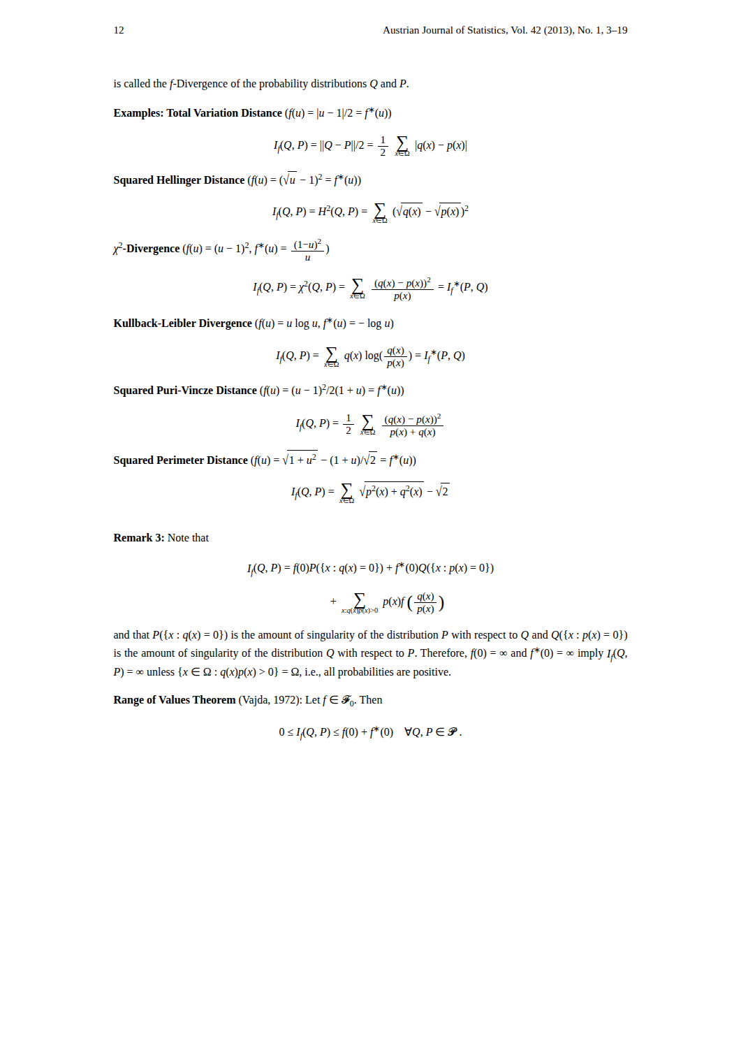12 Austrian Journal of Statistics, Vol. 42 (2013), No. 1, 3–19
is called the f-Divergence of the probability distributions Q and P.
Examples: Total Variation Distance (f(u) = |u − 1|/2 = f∗(u))
If(Q, P) = ||Q − P||/2 = 12 ∑x∈Ω |q(x) − p(x)|
Squared Hellinger Distance (f(u) = (√u − 1)2 = f∗(u))
If(Q, P) = H 2(Q, P) = ∑x∈Ω (√q(x) − √p(x))2
χ 2-Divergence (f(u) = (u − 1)2, f∗(u) = (1−u)2 u)
If(Q, P) = χ 2(Q, P) = ∑x∈Ω (q(x) − p(x))2 p(x) = If∗(P, Q)
Kullback-Leibler Divergence (f(u) = u log u, f∗(u) = − log u)
If(Q, P) = ∑x∈Ω q(x) log(q(x) p(x)) = If∗(P, Q)
Squared Puri-Vincze Distance (f(u) = (u − 1)2/2(1 + u) = f∗(u))
If(Q, P) = 12 ∑x∈Ω (q(x) − p(x))2 p(x) + q(x)
Squared Perimeter Distance (f(u) = √1 + u 2 − (1 + u)/√2 = f∗(u))
If(Q, P) = ∑x∈Ω √p 2(x) + q 2(x) − √2
Remark 3: Note that
If(Q, P) = f(0)P({x : q(x) = 0}) + f∗(0)Q({x : p(x) = 0})
+ ∑x:q(x)p(x)>0 p(x)f (q(x) p(x))
and that P({x : q(x) = 0}) is the amount of singularity of the distribution P with respect to Q and Q({x : p(x) = 0}) is the amount of singularity of the distribution Q with respect to P. Therefore, f(0) = ∞ and f∗(0) = ∞ imply If(Q, P) = ∞ unless {x ∈ Ω : q(x)p(x) > 0} = Ω, i.e., all probabilities are positive.
Range of Values Theorem (Vajda, 1972): Let f ∈ 𝓕0. Then
0 ≤ If(Q, P) ≤ f(0) + f∗(0) ∀Q, P ∈ 𝓟 .